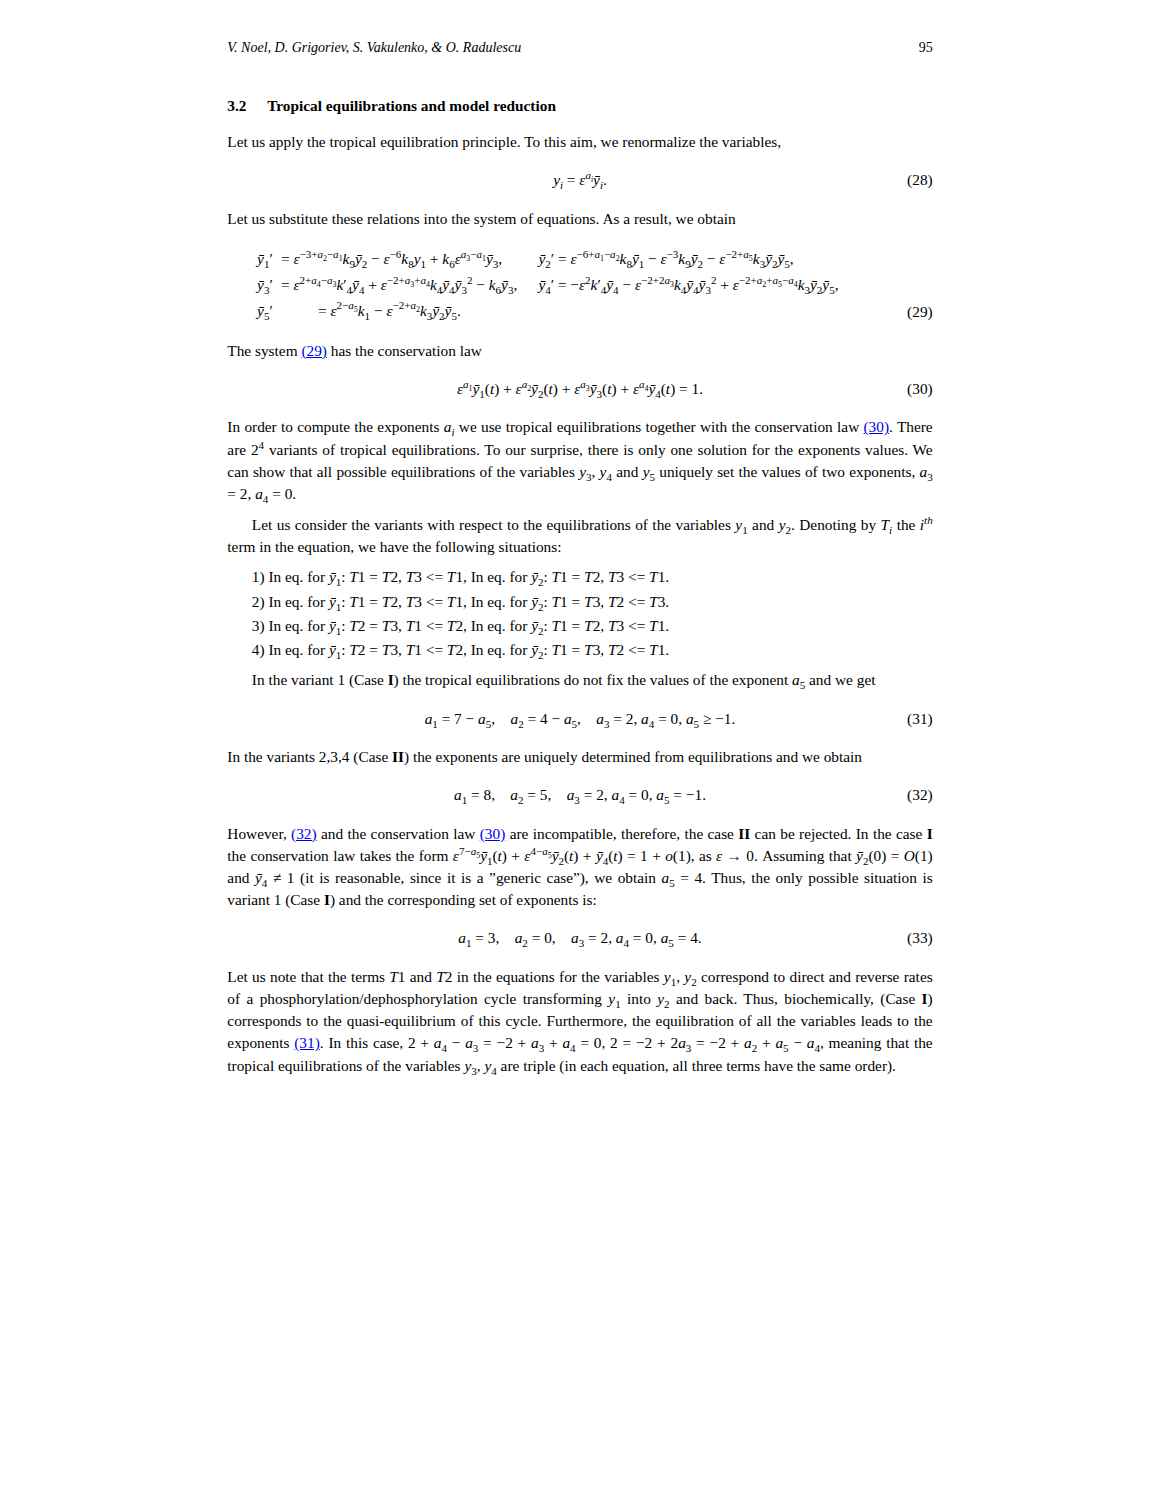V. Noel, D. Grigoriev, S. Vakulenko, & O. Radulescu 95
3.2 Tropical equilibrations and model reduction
Let us apply the tropical equilibration principle. To this aim, we renormalize the variables,
yi = εaiȳi. (28)
Let us substitute these relations into the system of equations. As a result, we obtain
| ȳ 1 ′ | = ε −3+ a 2 − a 1 k 9 ȳ 2 − ε −6 k 8 y 1 + k 6 ε a 3 − a 1 ȳ 3 , | ȳ 2 ′ = ε −6+ a 1 − a 2 k 8 ȳ 1 − ε −3 k 9 ȳ 2 − ε −2+ a 5 k 3 ȳ 2 ȳ 5 , |
| ȳ 3 ′ | = ε 2+ a 4 − a 3 k ′ 4 ȳ 4 + ε −2+ a 3 + a 4 k 4 ȳ 4 ȳ 3 2 − k 6 ȳ 3 , | ȳ 4 ′ = − ε 2 k ′ 4 ȳ 4 − ε −2+2 a 3 k 4 ȳ 4 ȳ 3 2 + ε −2+ a 2 + a 5 − a 4 k 3 ȳ 2 ȳ 5 , |
| ȳ 5 ′ | = ε 2− a 5 k 1 − ε −2+ a 2 k 3 ȳ 2 ȳ 5 . | |
(29)
The system (29) has the conservation law
εa1ȳ1(t) + εa2ȳ2(t) + εa3ȳ3(t) + εa4ȳ4(t) = 1. (30)
In order to compute the exponents ai we use tropical equilibrations together with the conservation law (30). There are 24 variants of tropical equilibrations. To our surprise, there is only one solution for the exponents values. We can show that all possible equilibrations of the variables y3, y4 and y5 uniquely set the values of two exponents, a3 = 2, a4 = 0.
Let us consider the variants with respect to the equilibrations of the variables y1 and y2. Denoting by Ti the ith term in the equation, we have the following situations:
1) In eq. for ȳ1: T1 = T2, T3 <= T1, In eq. for ȳ2: T1 = T2, T3 <= T1.
2) In eq. for ȳ1: T1 = T2, T3 <= T1, In eq. for ȳ2: T1 = T3, T2 <= T3.
3) In eq. for ȳ1: T2 = T3, T1 <= T2, In eq. for ȳ2: T1 = T2, T3 <= T1.
4) In eq. for ȳ1: T2 = T3, T1 <= T2, In eq. for ȳ2: T1 = T3, T2 <= T1.
In the variant 1 (Case I) the tropical equilibrations do not fix the values of the exponent a5 and we get
a1 = 7 − a5, a2 = 4 − a5, a3 = 2, a4 = 0, a5 ≥ −1. (31)
In the variants 2,3,4 (Case II) the exponents are uniquely determined from equilibrations and we obtain
a1 = 8, a2 = 5, a3 = 2, a4 = 0, a5 = −1. (32)
However, (32) and the conservation law (30) are incompatible, therefore, the case II can be rejected. In the case I the conservation law takes the form ε7−a5ȳ1(t) + ε4−a5ȳ2(t) + ȳ4(t) = 1 + o(1), as ε → 0. Assuming that ȳ2(0) = O(1) and ȳ4 ≠ 1 (it is reasonable, since it is a ”generic case”), we obtain a5 = 4. Thus, the only possible situation is variant 1 (Case I) and the corresponding set of exponents is:
a1 = 3, a2 = 0, a3 = 2, a4 = 0, a5 = 4. (33)
Let us note that the terms T1 and T2 in the equations for the variables y1, y2 correspond to direct and reverse rates of a phosphorylation/dephosphorylation cycle transforming y1 into y2 and back. Thus, biochemically, (Case I) corresponds to the quasi-equilibrium of this cycle. Furthermore, the equilibration of all the variables leads to the exponents (31). In this case, 2 + a4 − a3 = −2 + a3 + a4 = 0, 2 = −2 + 2a3 = −2 + a2 + a5 − a4, meaning that the tropical equilibrations of the variables y3, y4 are triple (in each equation, all three terms have the same order).